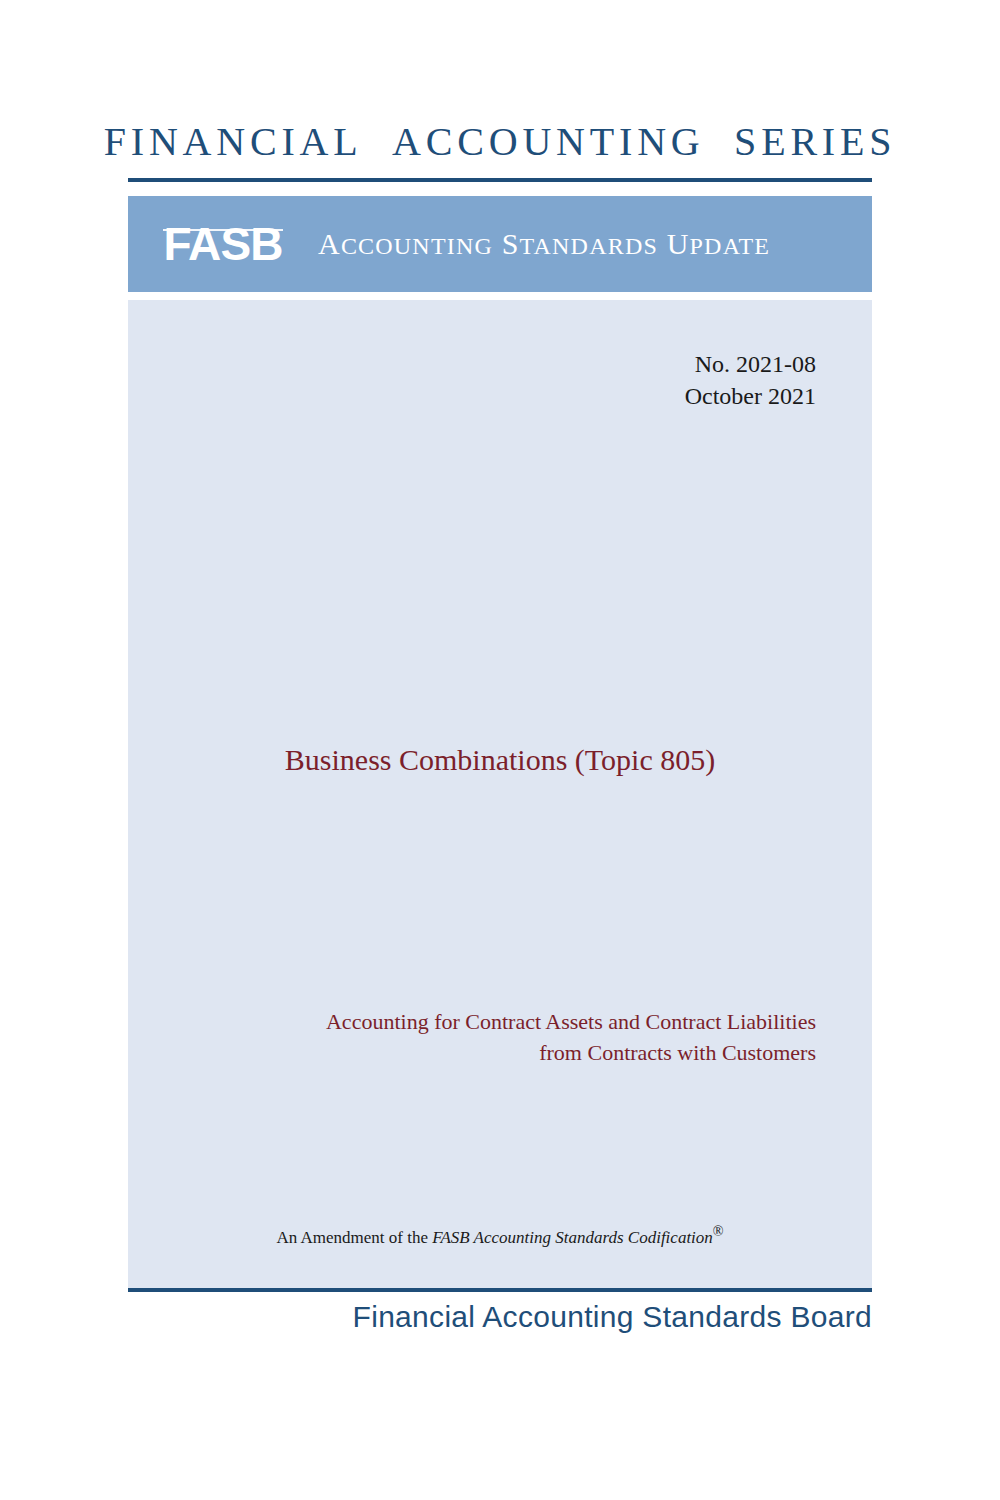Financial Accounting Series
FASB
ACCOUNTING STANDARDS UPDATE
No. 2021-08
October 2021
Business Combinations (Topic 805)
Accounting for Contract Assets and Contract Liabilities
from Contracts with Customers
An Amendment of the FASB Accounting Standards Codification®
Financial Accounting Standards Board